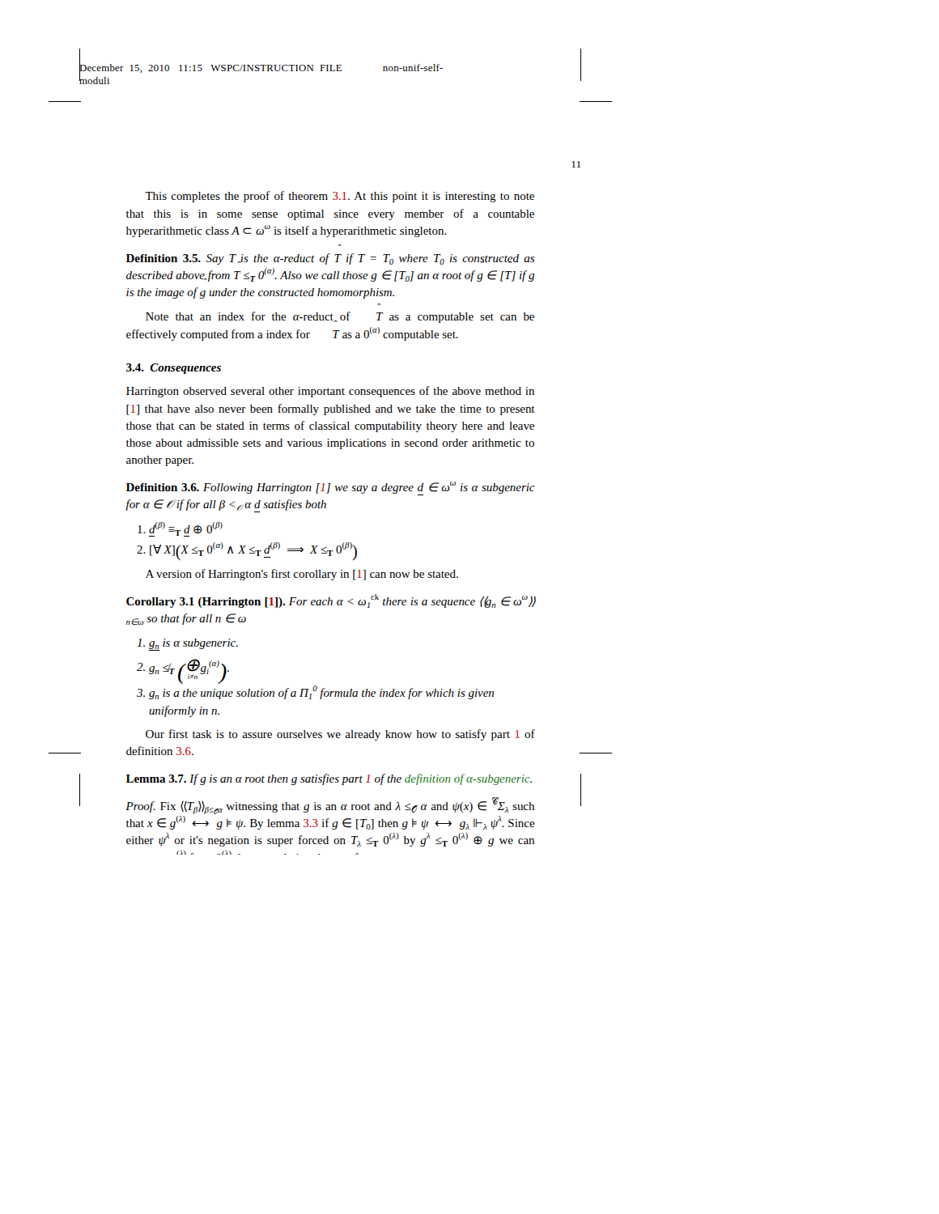December 15, 2010 11:15 WSPC/INSTRUCTION FILE non-unif-self- moduli
11
This completes the proof of theorem 3.1. At this point it is interesting to note that this is in some sense optimal since every member of a countable hyperarithmetic class A ⊂ ωω is itself a hyperarithmetic singleton.
Definition 3.5. Say T is the α-reduct of ̂T if T = T0 where T0 is constructed as described above from ̂T ≤T 0(α). Also we call those g ∈ [T0] an α root of ̂g ∈ [̂T] if g is the image of ̂g under the constructed homomorphism.
Note that an index for the α-reduct of ̂T as a computable set can be effectively computed from a index for ̂T as a 0(α) computable set.
3.4. Consequences
Harrington observed several other important consequences of the above method in [1] that have also never been formally published and we take the time to present those that can be stated in terms of classical computability theory here and leave those about admissible sets and various implications in second order arithmetic to another paper.
Definition 3.6. Following Harrington [1] we say a degree d ∈ ωω is α subgeneric for α ∈ 𝒪 if for all β <𝒪 α d satisfies both
d(β) ≡T d ⊕ 0(β)
[∀ X](X ≤T 0(α) ∧ X ≤T d(β) ⟹ X ≤T 0(β))
A version of Harrington's first corollary in [1] can now be stated.
Corollary 3.1 (Harrington [1]). For each α < ω1ck there is a sequence ⟨⟨gn ∈ ωω⟩⟩n∈ω so that for all n ∈ ω
gn is α subgeneric.
gn ≰T (⊕i≠n gi(α)).
gn is a the unique solution of a Π10 formula the index for which is given uniformly in n.
Our first task is to assure ourselves we already know how to satisfy part 1 of definition 3.6.
Lemma 3.7. If g is an α root then g satisfies part 1 of the definition of α-subgeneric.
Proof. Fix ⟨⟨Tβ⟩⟩β≤𝒪α witnessing that g is an α root and λ ≤𝒪 α and ψ(x) ∈ 𝒞Σλ such that x ∈ g(λ) ⟷ g ⊧ ψ. By lemma 3.3 if g ∈ [T0] then g ⊧ ψ ⟷ gλ ⊩λ ψλ. Since either ψλ or it's negation is super forced on Tλ ≤T 0(λ) by gλ ≤T 0(λ) ⊕ g we can compute g(λ) from 0(λ) ⊕ g completing the proof.□